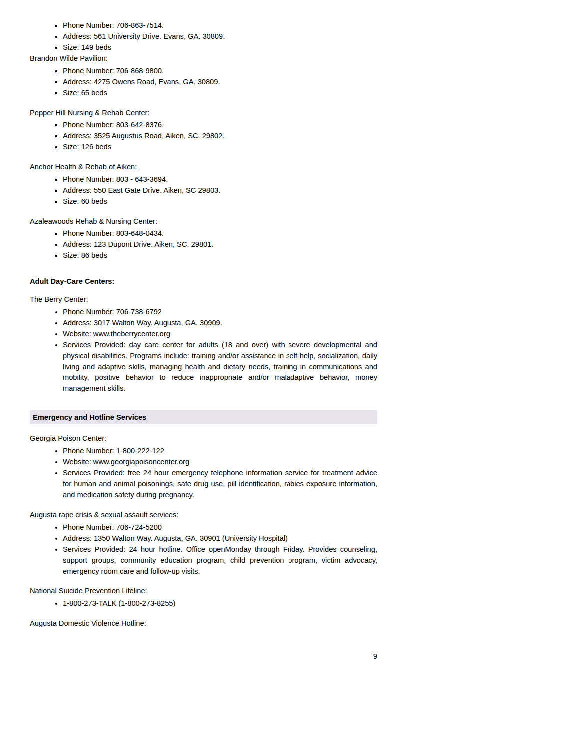Phone Number: 706-863-7514.
Address: 561 University Drive. Evans, GA. 30809.
Size: 149 beds
Brandon Wilde Pavilion:
Phone Number: 706-868-9800.
Address: 4275 Owens Road, Evans, GA. 30809.
Size: 65 beds
Pepper Hill Nursing & Rehab Center:
Phone Number: 803-642-8376.
Address: 3525 Augustus Road, Aiken, SC. 29802.
Size: 126 beds
Anchor Health & Rehab of Aiken:
Phone Number: 803 - 643-3694.
Address: 550 East Gate Drive. Aiken, SC 29803.
Size: 60 beds
Azaleawoods Rehab & Nursing Center:
Phone Number: 803-648-0434.
Address: 123 Dupont Drive. Aiken, SC. 29801.
Size: 86 beds
Adult Day-Care Centers:
The Berry Center:
Phone Number: 706-738-6792
Address: 3017 Walton Way. Augusta, GA. 30909.
Website: www.theberrycenter.org
Services Provided: day care center for adults (18 and over) with severe developmental and physical disabilities. Programs include: training and/or assistance in self-help, socialization, daily living and adaptive skills, managing health and dietary needs, training in communications and mobility, positive behavior to reduce inappropriate and/or maladaptive behavior, money management skills.
Emergency and Hotline Services
Georgia Poison Center:
Phone Number: 1-800-222-122
Website: www.georgiapoisoncenter.org
Services Provided: free 24 hour emergency telephone information service for treatment advice for human and animal poisonings, safe drug use, pill identification, rabies exposure information, and medication safety during pregnancy.
Augusta rape crisis & sexual assault services:
Phone Number: 706-724-5200
Address: 1350 Walton Way. Augusta, GA. 30901 (University Hospital)
Services Provided: 24 hour hotline. Office openMonday through Friday. Provides counseling, support groups, community education program, child prevention program, victim advocacy, emergency room care and follow-up visits.
National Suicide Prevention Lifeline:
1-800-273-TALK (1-800-273-8255)
Augusta Domestic Violence Hotline:
9